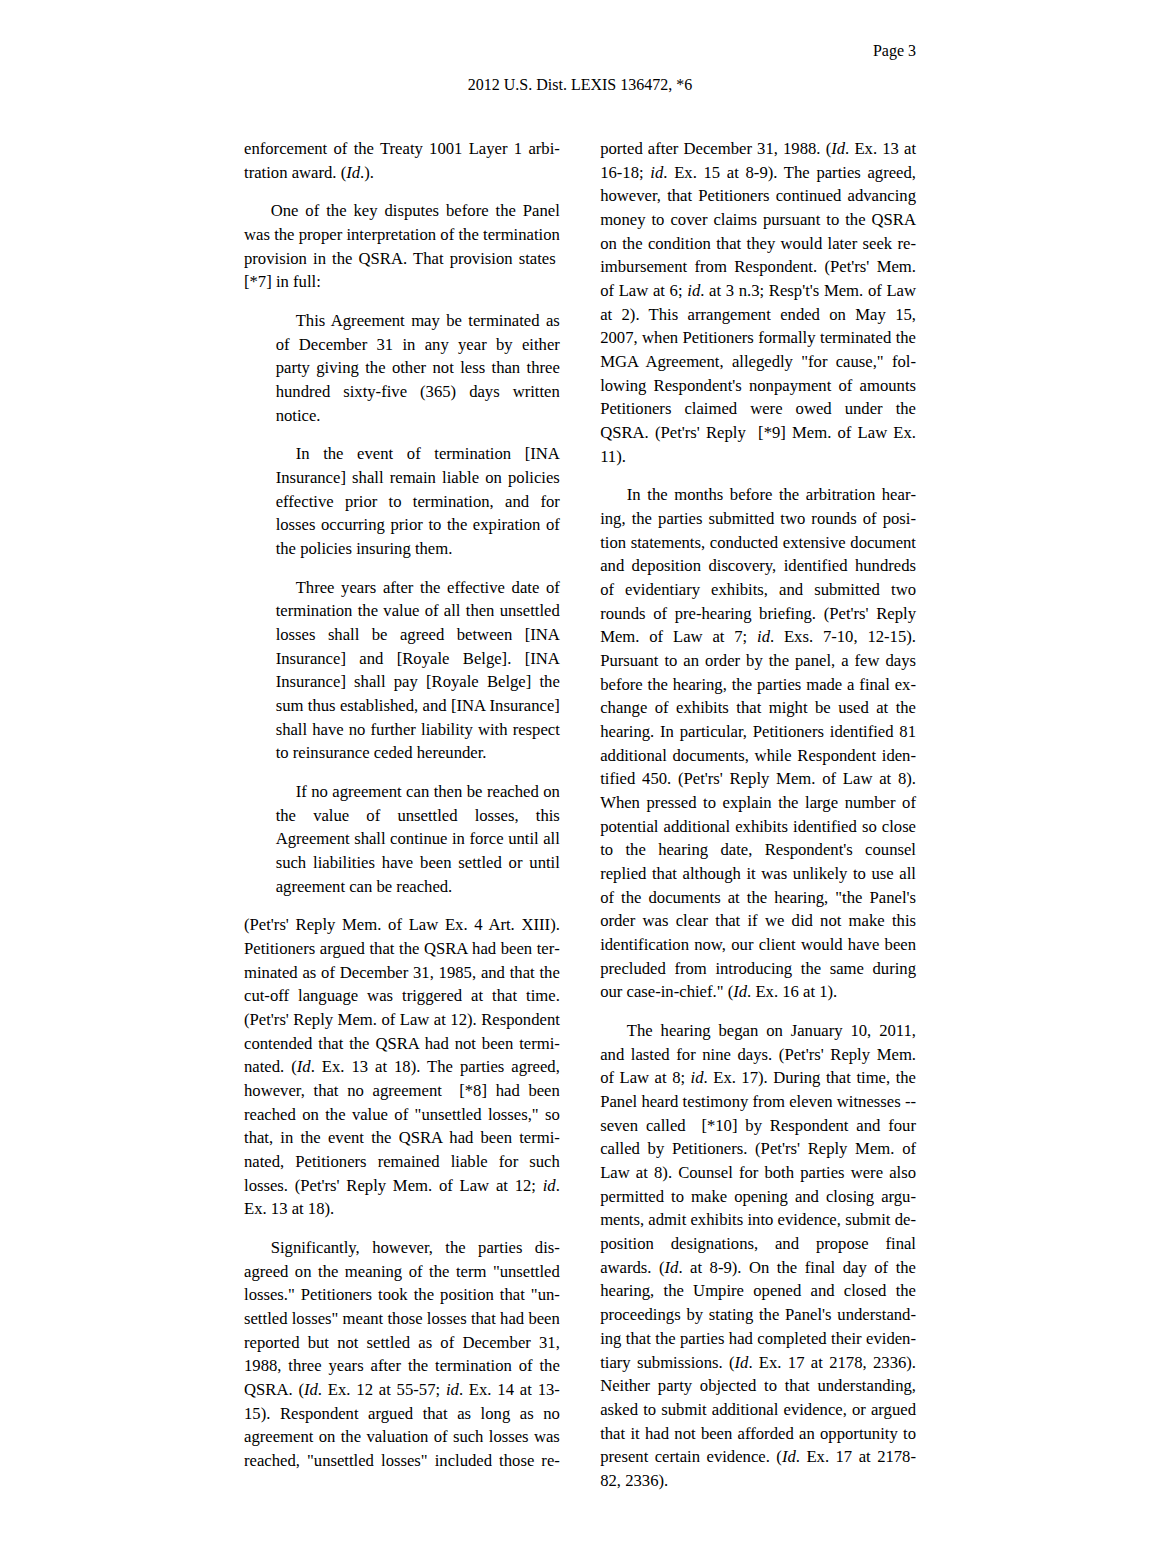Page 3
2012 U.S. Dist. LEXIS 136472, *6
enforcement of the Treaty 1001 Layer 1 arbitration award. (Id.).
One of the key disputes before the Panel was the proper interpretation of the termination provision in the QSRA. That provision states [*7] in full:
This Agreement may be terminated as of December 31 in any year by either party giving the other not less than three hundred sixty-five (365) days written notice.
In the event of termination [INA Insurance] shall remain liable on policies effective prior to termination, and for losses occurring prior to the expiration of the policies insuring them.
Three years after the effective date of termination the value of all then unsettled losses shall be agreed between [INA Insurance] and [Royale Belge]. [INA Insurance] shall pay [Royale Belge] the sum thus established, and [INA Insurance] shall have no further liability with respect to reinsurance ceded hereunder.
If no agreement can then be reached on the value of unsettled losses, this Agreement shall continue in force until all such liabilities have been settled or until agreement can be reached.
(Pet'rs' Reply Mem. of Law Ex. 4 Art. XIII). Petitioners argued that the QSRA had been terminated as of December 31, 1985, and that the cut-off language was triggered at that time. (Pet'rs' Reply Mem. of Law at 12). Respondent contended that the QSRA had not been terminated. (Id. Ex. 13 at 18). The parties agreed, however, that no agreement [*8] had been reached on the value of "unsettled losses," so that, in the event the QSRA had been terminated, Petitioners remained liable for such losses. (Pet'rs' Reply Mem. of Law at 12; id. Ex. 13 at 18).
Significantly, however, the parties disagreed on the meaning of the term "unsettled losses." Petitioners took the position that "unsettled losses" meant those losses that had been reported but not settled as of December 31, 1988, three years after the termination of the QSRA. (Id. Ex. 12 at 55-57; id. Ex. 14 at 13-15). Respondent argued that as long as no agreement on the valuation of such losses was reached, "unsettled losses" included those reported after December 31, 1988. (Id. Ex. 13 at 16-18; id. Ex. 15 at 8-9). The parties agreed, however, that Petitioners continued advancing money to cover claims pursuant to the QSRA on the condition that they would later seek reimbursement from Respondent. (Pet'rs' Mem. of Law at 6; id. at 3 n.3; Resp't's Mem. of Law at 2). This arrangement ended on May 15, 2007, when Petitioners formally terminated the MGA Agreement, allegedly "for cause," following Respondent's nonpayment of amounts Petitioners claimed were owed under the QSRA. (Pet'rs' Reply [*9] Mem. of Law Ex. 11).
In the months before the arbitration hearing, the parties submitted two rounds of position statements, conducted extensive document and deposition discovery, identified hundreds of evidentiary exhibits, and submitted two rounds of pre-hearing briefing. (Pet'rs' Reply Mem. of Law at 7; id. Exs. 7-10, 12-15). Pursuant to an order by the panel, a few days before the hearing, the parties made a final exchange of exhibits that might be used at the hearing. In particular, Petitioners identified 81 additional documents, while Respondent identified 450. (Pet'rs' Reply Mem. of Law at 8). When pressed to explain the large number of potential additional exhibits identified so close to the hearing date, Respondent's counsel replied that although it was unlikely to use all of the documents at the hearing, "the Panel's order was clear that if we did not make this identification now, our client would have been precluded from introducing the same during our case-in-chief." (Id. Ex. 16 at 1).
The hearing began on January 10, 2011, and lasted for nine days. (Pet'rs' Reply Mem. of Law at 8; id. Ex. 17). During that time, the Panel heard testimony from eleven witnesses -- seven called [*10] by Respondent and four called by Petitioners. (Pet'rs' Reply Mem. of Law at 8). Counsel for both parties were also permitted to make opening and closing arguments, admit exhibits into evidence, submit deposition designations, and propose final awards. (Id. at 8-9). On the final day of the hearing, the Umpire opened and closed the proceedings by stating the Panel's understanding that the parties had completed their evidentiary submissions. (Id. Ex. 17 at 2178, 2336). Neither party objected to that understanding, asked to submit additional evidence, or argued that it had not been afforded an opportunity to present certain evidence. (Id. Ex. 17 at 2178-82, 2336).